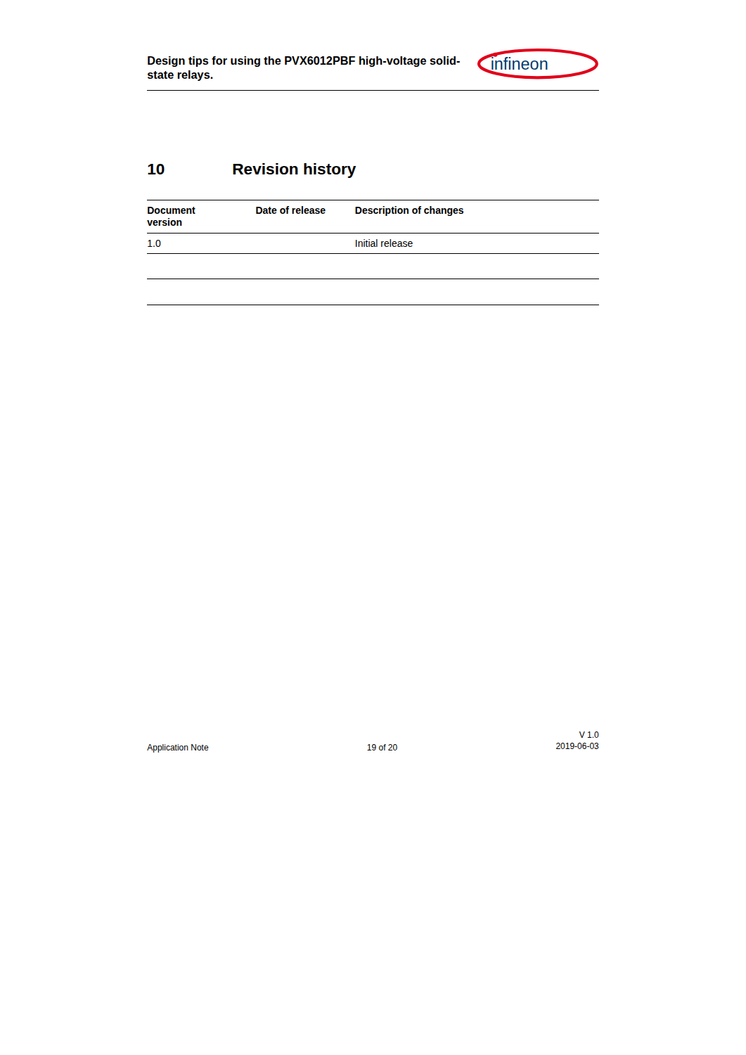Design tips for using the PVX6012PBF high-voltage solid-state relays.
infineon
10
Revision history
| Document version | Date of release | Description of changes |
| --- | --- | --- |
| 1.0 | | Initial release |
Application Note
19 of 20
V 1.0
2019-06-03